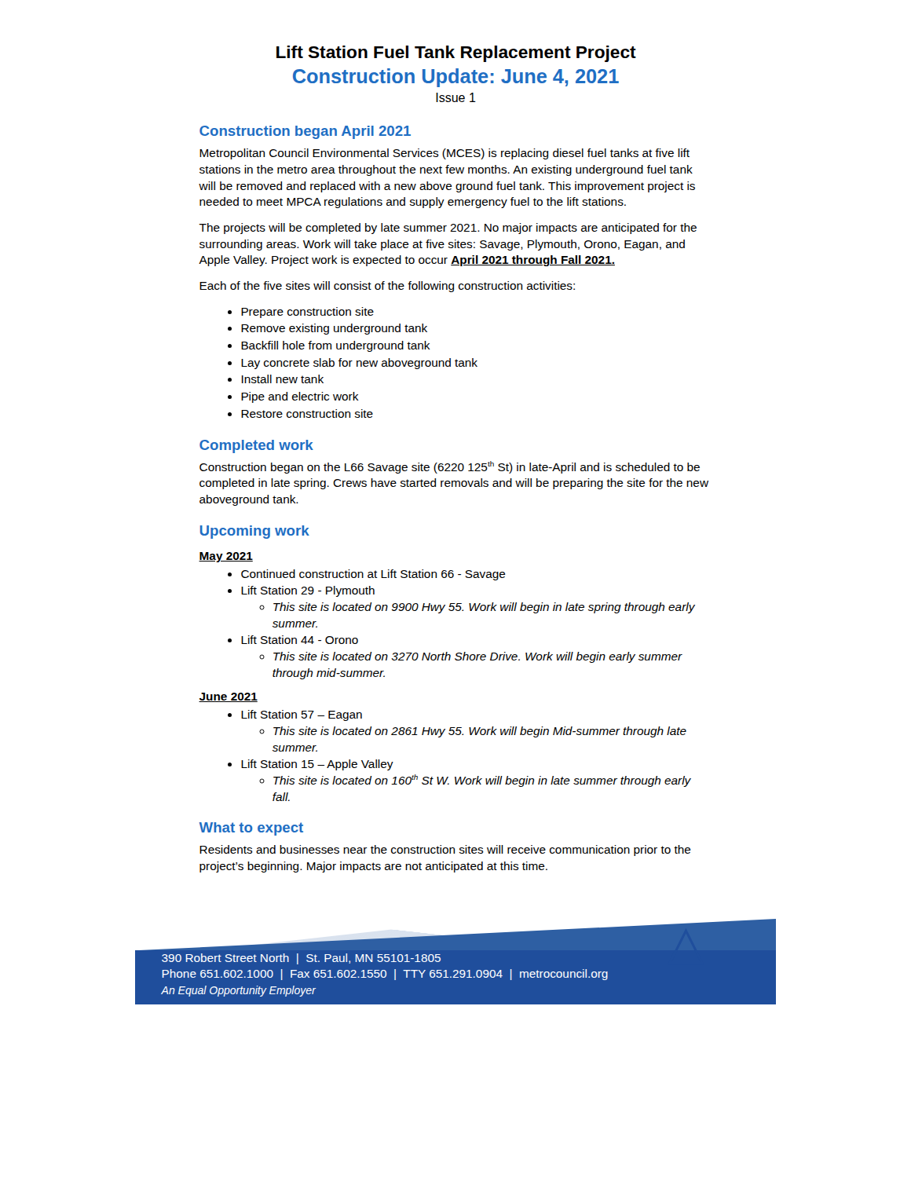Lift Station Fuel Tank Replacement Project
Construction Update: June 4, 2021
Issue 1
Construction began April 2021
Metropolitan Council Environmental Services (MCES) is replacing diesel fuel tanks at five lift stations in the metro area throughout the next few months. An existing underground fuel tank will be removed and replaced with a new above ground fuel tank. This improvement project is needed to meet MPCA regulations and supply emergency fuel to the lift stations.
The projects will be completed by late summer 2021. No major impacts are anticipated for the surrounding areas. Work will take place at five sites: Savage, Plymouth, Orono, Eagan, and Apple Valley. Project work is expected to occur April 2021 through Fall 2021.
Each of the five sites will consist of the following construction activities:
Prepare construction site
Remove existing underground tank
Backfill hole from underground tank
Lay concrete slab for new aboveground tank
Install new tank
Pipe and electric work
Restore construction site
Completed work
Construction began on the L66 Savage site (6220 125th St) in late-April and is scheduled to be completed in late spring. Crews have started removals and will be preparing the site for the new aboveground tank.
Upcoming work
May 2021
Continued construction at Lift Station 66 - Savage
Lift Station 29 - Plymouth
This site is located on 9900 Hwy 55. Work will begin in late spring through early summer.
Lift Station 44 - Orono
This site is located on 3270 North Shore Drive. Work will begin early summer through mid-summer.
June 2021
Lift Station 57 – Eagan
This site is located on 2861 Hwy 55. Work will begin Mid-summer through late summer.
Lift Station 15 – Apple Valley
This site is located on 160th St W. Work will begin in late summer through early fall.
What to expect
Residents and businesses near the construction sites will receive communication prior to the project’s beginning. Major impacts are not anticipated at this time.
390 Robert Street North | St. Paul, MN 55101-1805
Phone 651.602.1000 | Fax 651.602.1550 | TTY 651.291.0904 | metrocouncil.org
An Equal Opportunity Employer
△
METROPOLITAN
C O U N C I L